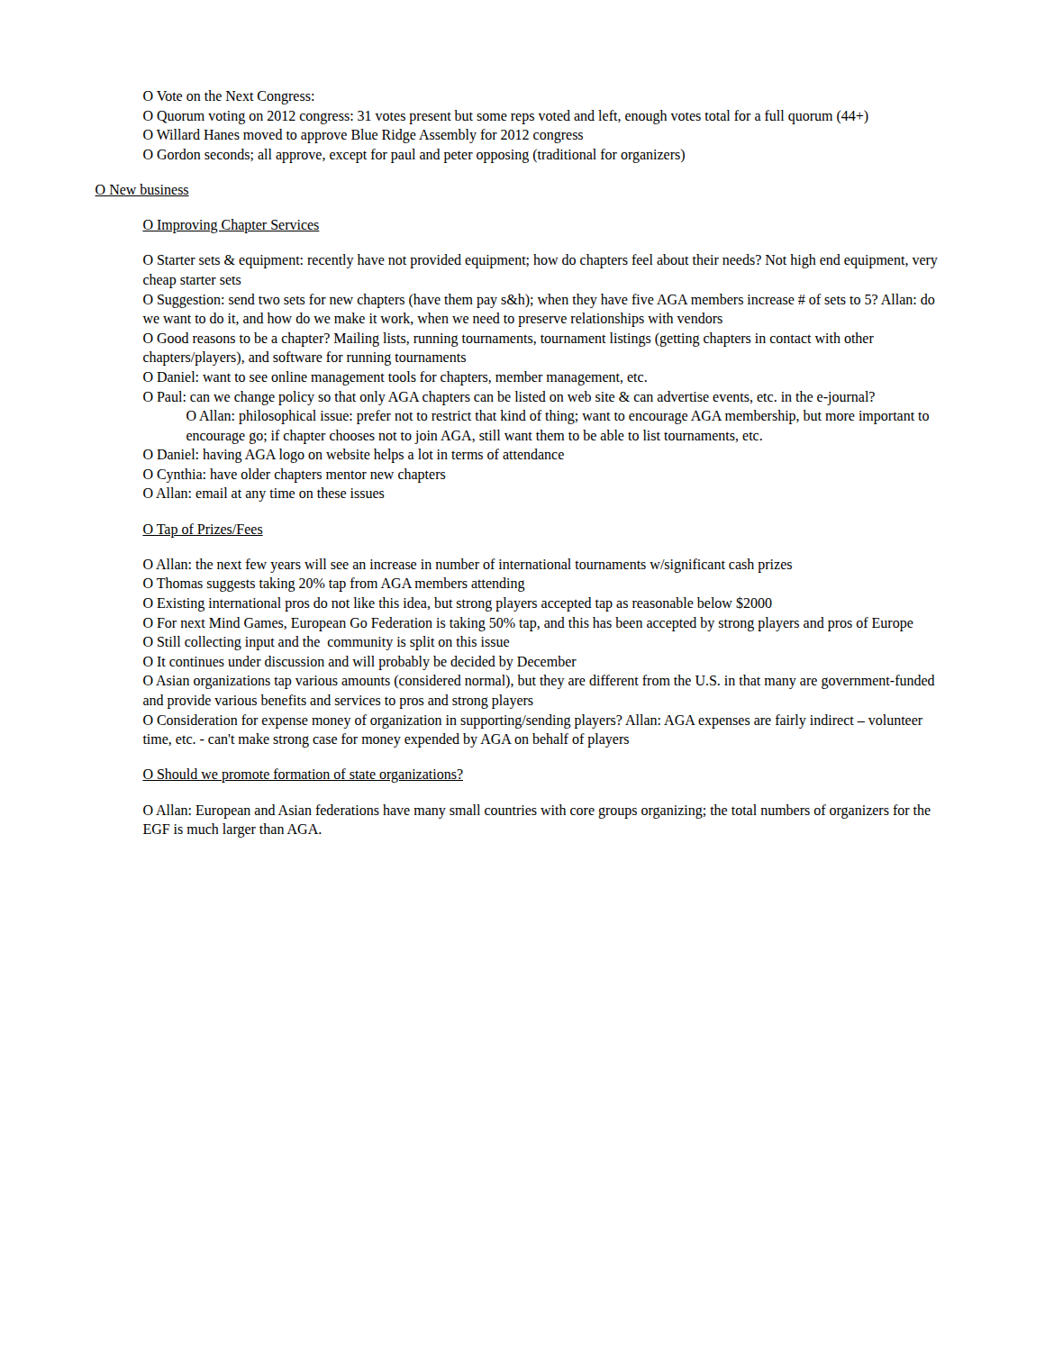O Vote on the Next Congress:
O Quorum voting on 2012 congress: 31 votes present but some reps voted and left, enough votes total for a full quorum (44+)
O Willard Hanes moved to approve Blue Ridge Assembly for 2012 congress
O Gordon seconds; all approve, except for paul and peter opposing (traditional for organizers)
O New business
O Improving Chapter Services
O Starter sets & equipment: recently have not provided equipment; how do chapters feel about their needs? Not high end equipment, very cheap starter sets
O Suggestion: send two sets for new chapters (have them pay s&h); when they have five AGA members increase # of sets to 5? Allan: do we want to do it, and how do we make it work, when we need to preserve relationships with vendors
O Good reasons to be a chapter? Mailing lists, running tournaments, tournament listings (getting chapters in contact with other chapters/players), and software for running tournaments
O Daniel: want to see online management tools for chapters, member management, etc.
O Paul: can we change policy so that only AGA chapters can be listed on web site & can advertise events, etc. in the e-journal?
O Allan: philosophical issue: prefer not to restrict that kind of thing; want to encourage AGA membership, but more important to encourage go; if chapter chooses not to join AGA, still want them to be able to list tournaments, etc.
O Daniel: having AGA logo on website helps a lot in terms of attendance
O Cynthia: have older chapters mentor new chapters
O Allan: email at any time on these issues
O Tap of Prizes/Fees
O Allan: the next few years will see an increase in number of international tournaments w/significant cash prizes
O Thomas suggests taking 20% tap from AGA members attending
O Existing international pros do not like this idea, but strong players accepted tap as reasonable below $2000
O For next Mind Games, European Go Federation is taking 50% tap, and this has been accepted by strong players and pros of Europe
O Still collecting input and the community is split on this issue
O It continues under discussion and will probably be decided by December
O Asian organizations tap various amounts (considered normal), but they are different from the U.S. in that many are government-funded and provide various benefits and services to pros and strong players
O Consideration for expense money of organization in supporting/sending players? Allan: AGA expenses are fairly indirect – volunteer time, etc. - can't make strong case for money expended by AGA on behalf of players
O Should we promote formation of state organizations?
O Allan: European and Asian federations have many small countries with core groups organizing; the total numbers of organizers for the EGF is much larger than AGA.